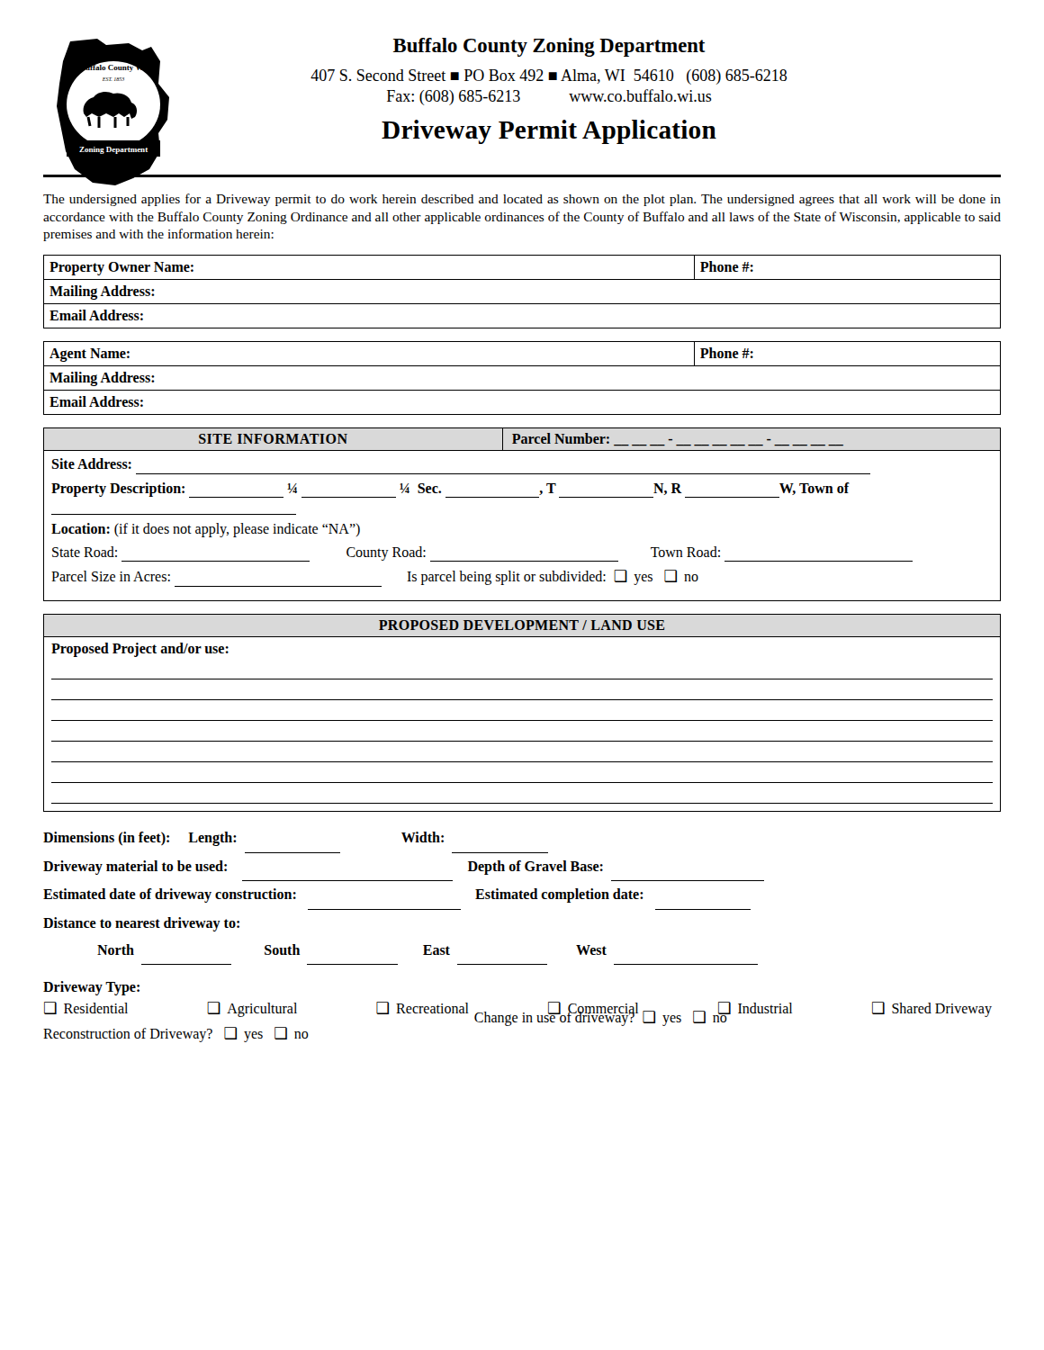Buffalo County WI EST. 1853 Zoning Department
Buffalo County Zoning Department
407 S. Second Street ■ PO Box 492 ■ Alma, WI 54610 (608) 685-6218 Fax: (608) 685-6213 www.co.buffalo.wi.us
Driveway Permit Application
The undersigned applies for a Driveway permit to do work herein described and located as shown on the plot plan. The undersigned agrees that all work will be done in accordance with the Buffalo County Zoning Ordinance and all other applicable ordinances of the County of Buffalo and all laws of the State of Wisconsin, applicable to said premises and with the information herein:
| Property Owner Name: | Phone #: |
| Mailing Address: |
| Email Address: |
| Agent Name: | Phone #: |
| Mailing Address: |
| Email Address: |
SITE INFORMATION
Parcel Number: __ __ __ - __ __ __ __ __ - __ __ __ __
Site Address:
Property Description: ¼ ¼ Sec. , T N, R W, Town of
Location: (if it does not apply, please indicate “NA”)
State Road: County Road: Town Road:
Parcel Size in Acres: Is parcel being split or subdivided: ❑ yes ❑ no
PROPOSED DEVELOPMENT / LAND USE
Proposed Project and/or use:
Dimensions (in feet): Length: Width:
Driveway material to be used: Depth of Gravel Base:
Estimated date of driveway construction: Estimated completion date:
Distance to nearest driveway to:
North South East West
Driveway Type:
❑ Residential ❑ Agricultural ❑ Recreational ❑ Commercial ❑ Industrial ❑ Shared Driveway
Change in use of driveway? ❑ yes ❑ no Reconstruction of Driveway? ❑ yes ❑ no